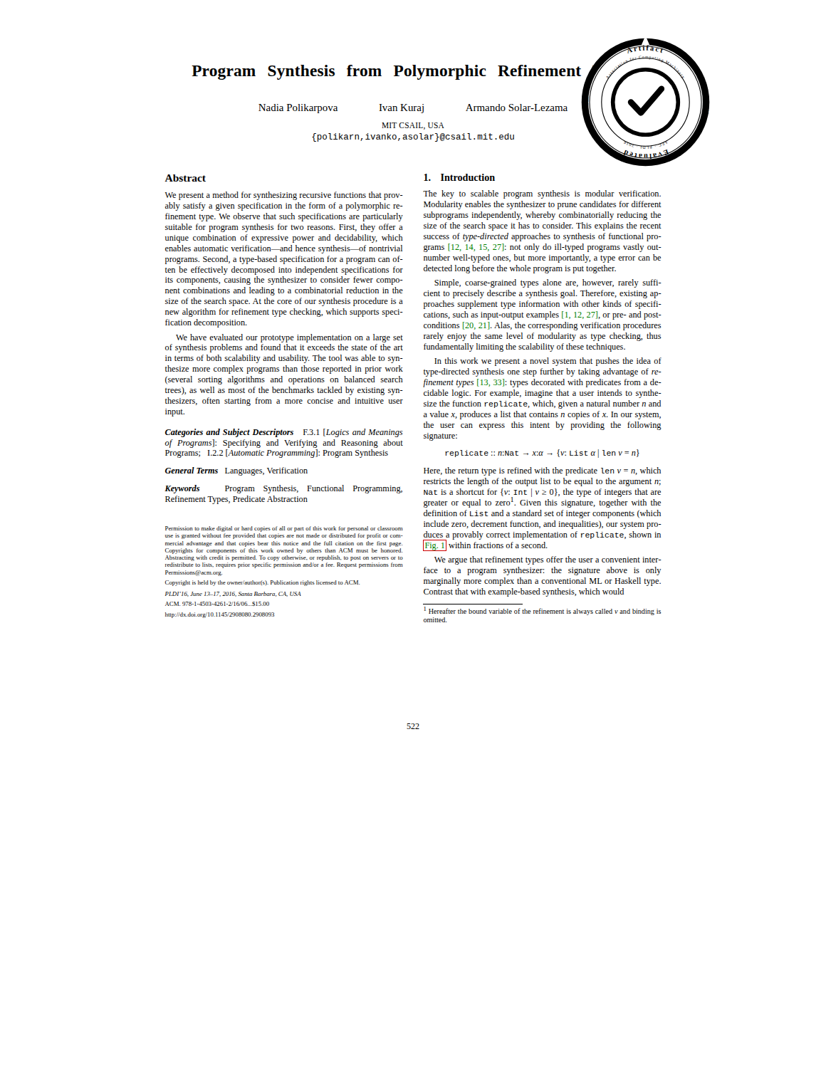Artifact Evaluated Association for Computing Machinery AEC · PLDI · 2016 PLDI 2016
Program Synthesis from Polymorphic Refinement Types
Nadia Polikarpova Ivan Kuraj Armando Solar-Lezama
MIT CSAIL, USA
{polikarn,ivanko,asolar}@csail.mit.edu
Abstract
We present a method for synthesizing recursive functions that provably satisfy a given specification in the form of a polymorphic refinement type. We observe that such specifications are particularly suitable for program synthesis for two reasons. First, they offer a unique combination of expressive power and decidability, which enables automatic verification—and hence synthesis—of nontrivial programs. Second, a type-based specification for a program can often be effectively decomposed into independent specifications for its components, causing the synthesizer to consider fewer component combinations and leading to a combinatorial reduction in the size of the search space. At the core of our synthesis procedure is a new algorithm for refinement type checking, which supports specification decomposition.
We have evaluated our prototype implementation on a large set of synthesis problems and found that it exceeds the state of the art in terms of both scalability and usability. The tool was able to synthesize more complex programs than those reported in prior work (several sorting algorithms and operations on balanced search trees), as well as most of the benchmarks tackled by existing synthesizers, often starting from a more concise and intuitive user input.
Categories and Subject Descriptors F.3.1 [Logics and Meanings of Programs]: Specifying and Verifying and Reasoning about Programs; I.2.2 [Automatic Programming]: Program Synthesis
General Terms Languages, Verification
Keywords Program Synthesis, Functional Programming, Refinement Types, Predicate Abstraction
Permission to make digital or hard copies of all or part of this work for personal or classroom use is granted without fee provided that copies are not made or distributed for profit or commercial advantage and that copies bear this notice and the full citation on the first page. Copyrights for components of this work owned by others than ACM must be honored. Abstracting with credit is permitted. To copy otherwise, or republish, to post on servers or to redistribute to lists, requires prior specific permission and/or a fee. Request permissions from Permissions@acm.org.
Copyright is held by the owner/author(s). Publication rights licensed to ACM.
PLDI’16, June 13–17, 2016, Santa Barbara, CA, USA
ACM. 978-1-4503-4261-2/16/06...$15.00
http://dx.doi.org/10.1145/2908080.2908093
1. Introduction
The key to scalable program synthesis is modular verification. Modularity enables the synthesizer to prune candidates for different subprograms independently, whereby combinatorially reducing the size of the search space it has to consider. This explains the recent success of type-directed approaches to synthesis of functional programs [12, 14, 15, 27]: not only do ill-typed programs vastly outnumber well-typed ones, but more importantly, a type error can be detected long before the whole program is put together.
Simple, coarse-grained types alone are, however, rarely sufficient to precisely describe a synthesis goal. Therefore, existing approaches supplement type information with other kinds of specifications, such as input-output examples [1, 12, 27], or pre- and post-conditions [20, 21]. Alas, the corresponding verification procedures rarely enjoy the same level of modularity as type checking, thus fundamentally limiting the scalability of these techniques.
In this work we present a novel system that pushes the idea of type-directed synthesis one step further by taking advantage of refinement types [13, 33]: types decorated with predicates from a decidable logic. For example, imagine that a user intends to synthesize the function replicate, which, given a natural number n and a value x, produces a list that contains n copies of x. In our system, the user can express this intent by providing the following signature:
replicate :: n:Nat → x:α → {ν: List α | len ν = n}
Here, the return type is refined with the predicate len ν = n, which restricts the length of the output list to be equal to the argument n; Nat is a shortcut for {ν: Int | ν ≥ 0}, the type of integers that are greater or equal to zero1. Given this signature, together with the definition of List and a standard set of integer components (which include zero, decrement function, and inequalities), our system produces a provably correct implementation of replicate, shown in Fig. 1 within fractions of a second.
We argue that refinement types offer the user a convenient interface to a program synthesizer: the signature above is only marginally more complex than a conventional ML or Haskell type. Contrast that with example-based synthesis, which would
1 Hereafter the bound variable of the refinement is always called ν and binding is omitted.
522